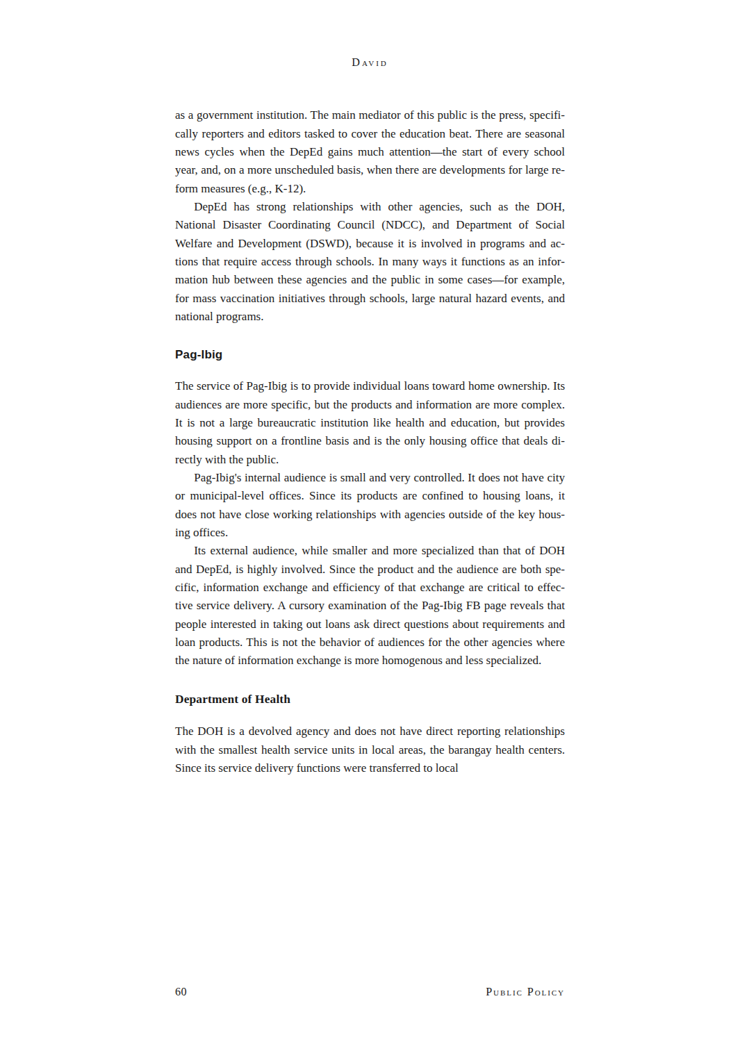David
as a government institution. The main mediator of this public is the press, specifically reporters and editors tasked to cover the education beat. There are seasonal news cycles when the DepEd gains much attention—the start of every school year, and, on a more unscheduled basis, when there are developments for large reform measures (e.g., K-12).
DepEd has strong relationships with other agencies, such as the DOH, National Disaster Coordinating Council (NDCC), and Department of Social Welfare and Development (DSWD), because it is involved in programs and actions that require access through schools. In many ways it functions as an information hub between these agencies and the public in some cases—for example, for mass vaccination initiatives through schools, large natural hazard events, and national programs.
Pag-Ibig
The service of Pag-Ibig is to provide individual loans toward home ownership. Its audiences are more specific, but the products and information are more complex. It is not a large bureaucratic institution like health and education, but provides housing support on a frontline basis and is the only housing office that deals directly with the public.
Pag-Ibig's internal audience is small and very controlled. It does not have city or municipal-level offices. Since its products are confined to housing loans, it does not have close working relationships with agencies outside of the key housing offices.
Its external audience, while smaller and more specialized than that of DOH and DepEd, is highly involved. Since the product and the audience are both specific, information exchange and efficiency of that exchange are critical to effective service delivery. A cursory examination of the Pag-Ibig FB page reveals that people interested in taking out loans ask direct questions about requirements and loan products. This is not the behavior of audiences for the other agencies where the nature of information exchange is more homogenous and less specialized.
Department of Health
The DOH is a devolved agency and does not have direct reporting relationships with the smallest health service units in local areas, the barangay health centers. Since its service delivery functions were transferred to local
60 Public Policy